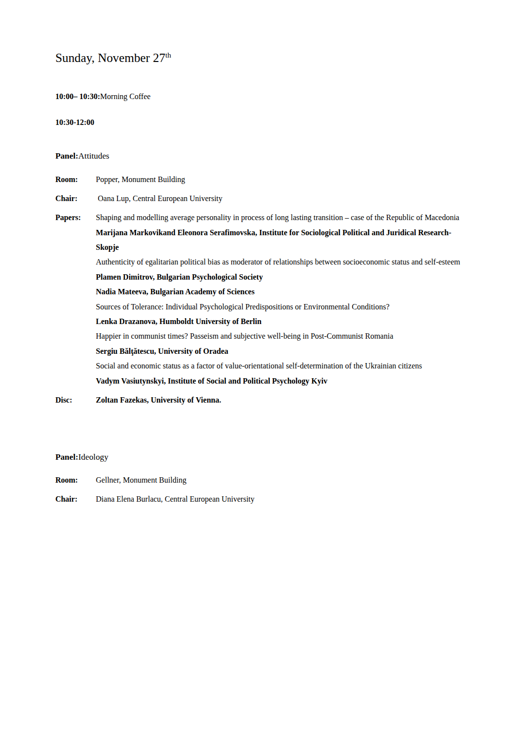Sunday, November 27th
10:00– 10:30:Morning Coffee
10:30-12:00
Panel:Attitudes
| Room: | Popper, Monument Building |
| Chair: | Oana Lup, Central European University |
| Papers: | Shaping and modelling average personality in process of long lasting transition – case of the Republic of Macedonia Marijana Markovikand Eleonora Serafimovska, Institute for Sociological Political and Juridical Research-Skopje Authenticity of egalitarian political bias as moderator of relationships between socioeconomic status and self-esteem Plamen Dimitrov, Bulgarian Psychological Society Nadia Mateeva, Bulgarian Academy of Sciences Sources of Tolerance: Individual Psychological Predispositions or Environmental Conditions? Lenka Drazanova, Humboldt University of Berlin Happier in communist times? Passeism and subjective well-being in Post-Communist Romania Sergiu Bălţătescu, University of Oradea Social and economic status as a factor of value-orientational self-determination of the Ukrainian citizens Vadym Vasiutynskyi, Institute of Social and Political Psychology Kyiv |
| Disc: | Zoltan Fazekas, University of Vienna. |
Panel:Ideology
| Room: | Gellner, Monument Building |
| Chair: | Diana Elena Burlacu, Central European University |